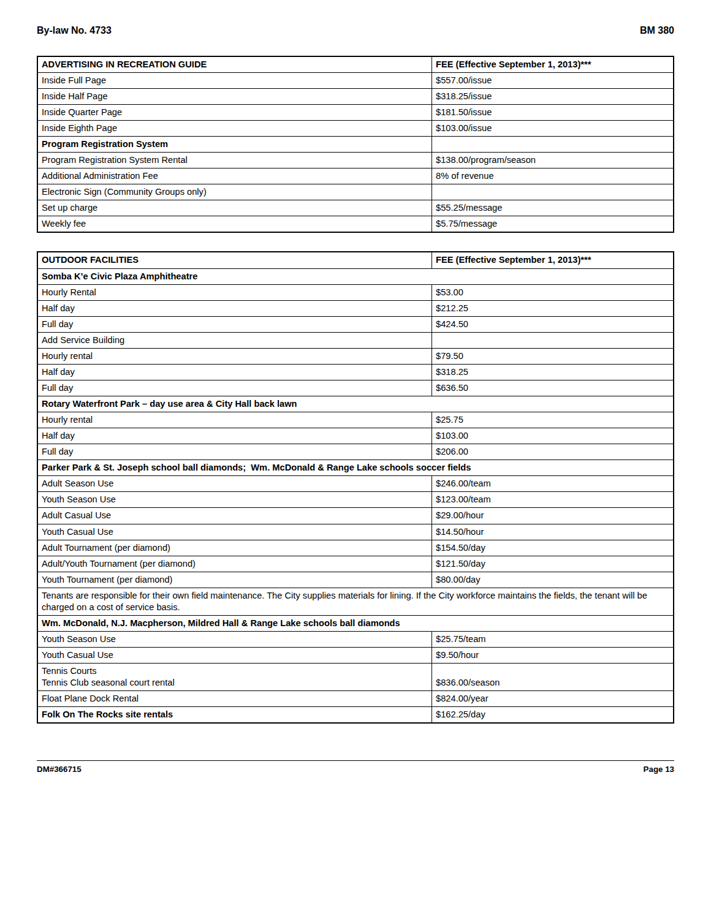By-law No. 4733 BM 380
| ADVERTISING IN RECREATION GUIDE | FEE (Effective September 1, 2013)*** |
| --- | --- |
| Inside Full Page | $557.00/issue |
| Inside Half Page | $318.25/issue |
| Inside Quarter Page | $181.50/issue |
| Inside Eighth Page | $103.00/issue |
| Program Registration System | |
| Program Registration System Rental | $138.00/program/season |
| Additional Administration Fee | 8% of revenue |
| Electronic Sign (Community Groups only) | |
| Set up charge | $55.25/message |
| Weekly fee | $5.75/message |
| OUTDOOR FACILITIES | FEE (Effective September 1, 2013)*** |
| --- | --- |
| Somba K’e Civic Plaza Amphitheatre |
| Hourly Rental | $53.00 |
| Half day | $212.25 |
| Full day | $424.50 |
| Add Service Building | |
| Hourly rental | $79.50 |
| Half day | $318.25 |
| Full day | $636.50 |
| Rotary Waterfront Park – day use area & City Hall back lawn |
| Hourly rental | $25.75 |
| Half day | $103.00 |
| Full day | $206.00 |
| Parker Park & St. Joseph school ball diamonds; Wm. McDonald & Range Lake schools soccer fields |
| Adult Season Use | $246.00/team |
| Youth Season Use | $123.00/team |
| Adult Casual Use | $29.00/hour |
| Youth Casual Use | $14.50/hour |
| Adult Tournament (per diamond) | $154.50/day |
| Adult/Youth Tournament (per diamond) | $121.50/day |
| Youth Tournament (per diamond) | $80.00/day |
| Tenants are responsible for their own field maintenance. The City supplies materials for lining. If the City workforce maintains the fields, the tenant will be charged on a cost of service basis. |
| Wm. McDonald, N.J. Macpherson, Mildred Hall & Range Lake schools ball diamonds |
| Youth Season Use | $25.75/team |
| Youth Casual Use | $9.50/hour |
| Tennis Courts Tennis Club seasonal court rental | $836.00/season |
| Float Plane Dock Rental | $824.00/year |
| Folk On The Rocks site rentals | $162.25/day |
DM#366715 Page 13